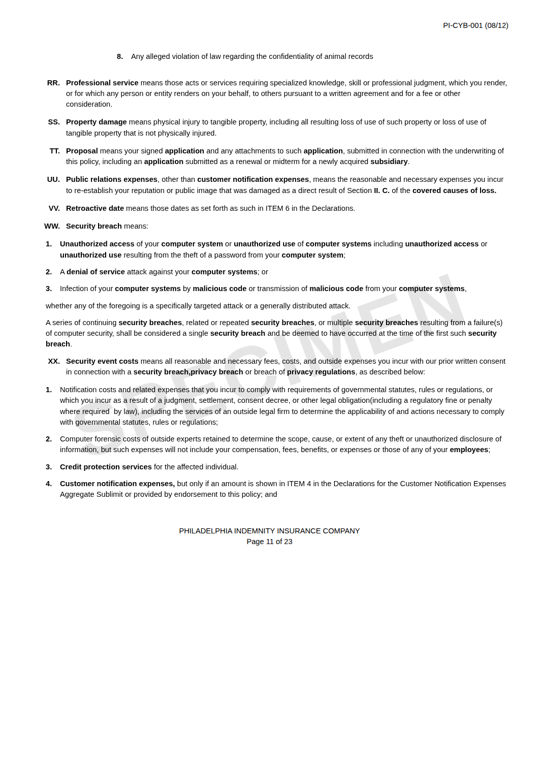SPECIMEN
PI-CYB-001 (08/12)
8.
Any alleged violation of law regarding the confidentiality of animal records
RR.
Professional service means those acts or services requiring specialized knowledge, skill or professional judgment, which you render, or for which any person or entity renders on your behalf, to others pursuant to a written agreement and for a fee or other consideration.
SS.
Property damage means physical injury to tangible property, including all resulting loss of use of such property or loss of use of tangible property that is not physically injured.
TT.
Proposal means your signed application and any attachments to such application, submitted in connection with the underwriting of this policy, including an application submitted as a renewal or midterm for a newly acquired subsidiary.
UU.
Public relations expenses, other than customer notification expenses, means the reasonable and necessary expenses you incur to re-establish your reputation or public image that was damaged as a direct result of Section II. C. of the covered causes of loss.
VV.
Retroactive date means those dates as set forth as such in ITEM 6 in the Declarations.
WW.
Security breach means:
1.
Unauthorized access of your computer system or unauthorized use of computer systems including unauthorized access or unauthorized use resulting from the theft of a password from your computer system;
2.
A denial of service attack against your computer systems; or
3.
Infection of your computer systems by malicious code or transmission of malicious code from your computer systems,
whether any of the foregoing is a specifically targeted attack or a generally distributed attack.
A series of continuing security breaches, related or repeated security breaches, or multiple security breaches resulting from a failure(s) of computer security, shall be considered a single security breach and be deemed to have occurred at the time of the first such security breach.
XX.
Security event costs means all reasonable and necessary fees, costs, and outside expenses you incur with our prior written consent in connection with a security breach,privacy breach or breach of privacy regulations, as described below:
1.
Notification costs and related expenses that you incur to comply with requirements of governmental statutes, rules or regulations, or which you incur as a result of a judgment, settlement, consent decree, or other legal obligation(including a regulatory fine or penalty where required by law), including the services of an outside legal firm to determine the applicability of and actions necessary to comply with governmental statutes, rules or regulations;
2.
Computer forensic costs of outside experts retained to determine the scope, cause, or extent of any theft or unauthorized disclosure of information, but such expenses will not include your compensation, fees, benefits, or expenses or those of any of your employees;
3.
Credit protection services for the affected individual.
4.
Customer notification expenses, but only if an amount is shown in ITEM 4 in the Declarations for the Customer Notification Expenses Aggregate Sublimit or provided by endorsement to this policy; and
PHILADELPHIA INDEMNITY INSURANCE COMPANY
Page 11 of 23